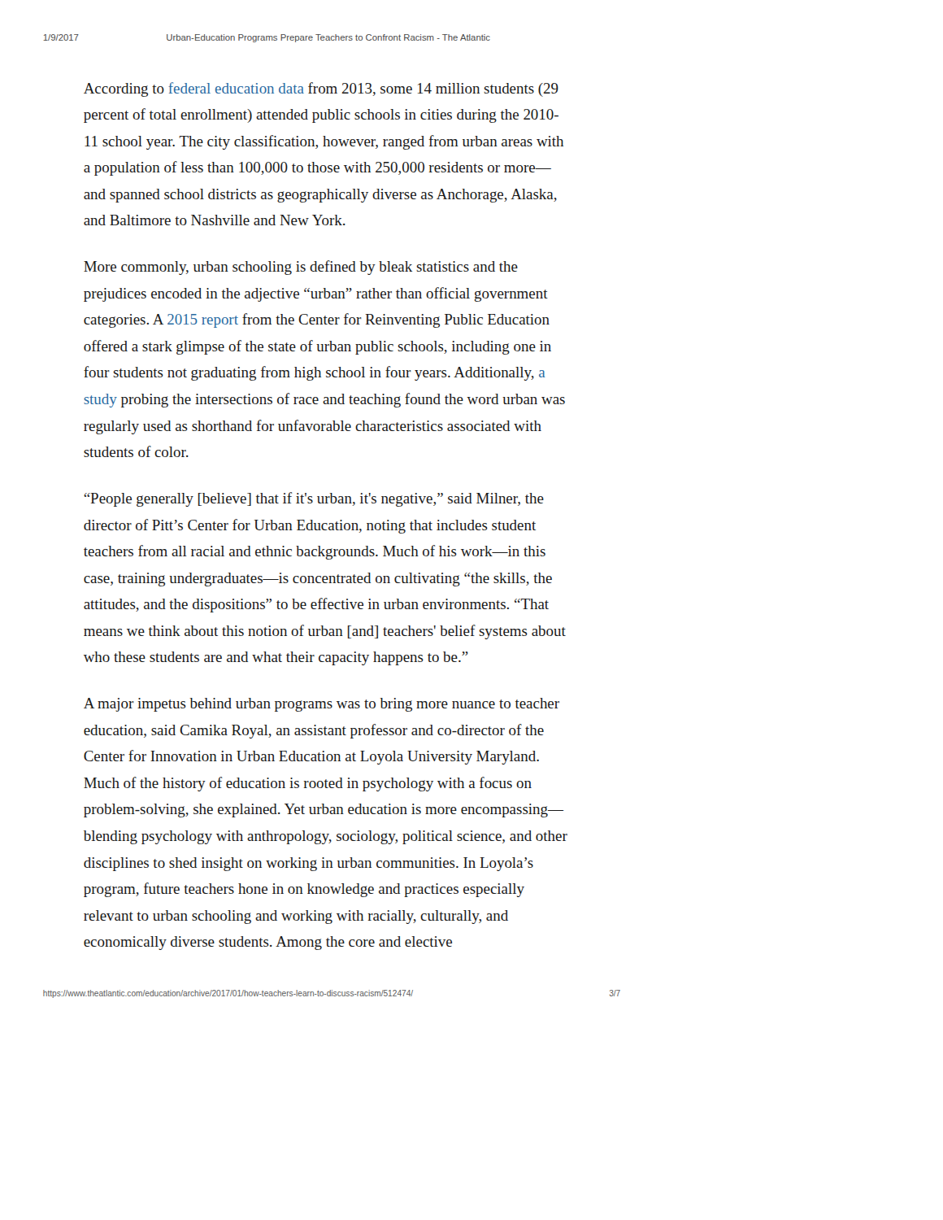1/9/2017
Urban-Education Programs Prepare Teachers to Confront Racism - The Atlantic
According to federal education data from 2013, some 14 million students (29 percent of total enrollment) attended public schools in cities during the 2010-11 school year. The city classification, however, ranged from urban areas with a population of less than 100,000 to those with 250,000 residents or more—and spanned school districts as geographically diverse as Anchorage, Alaska, and Baltimore to Nashville and New York.
More commonly, urban schooling is defined by bleak statistics and the prejudices encoded in the adjective “urban” rather than official government categories. A 2015 report from the Center for Reinventing Public Education offered a stark glimpse of the state of urban public schools, including one in four students not graduating from high school in four years. Additionally, a study probing the intersections of race and teaching found the word urban was regularly used as shorthand for unfavorable characteristics associated with students of color.
“People generally [believe] that if it's urban, it's negative,” said Milner, the director of Pitt’s Center for Urban Education, noting that includes student teachers from all racial and ethnic backgrounds. Much of his work—in this case, training undergraduates—is concentrated on cultivating “the skills, the attitudes, and the dispositions” to be effective in urban environments. “That means we think about this notion of urban [and] teachers' belief systems about who these students are and what their capacity happens to be.”
A major impetus behind urban programs was to bring more nuance to teacher education, said Camika Royal, an assistant professor and co-director of the Center for Innovation in Urban Education at Loyola University Maryland. Much of the history of education is rooted in psychology with a focus on problem-solving, she explained. Yet urban education is more encompassing—blending psychology with anthropology, sociology, political science, and other disciplines to shed insight on working in urban communities. In Loyola’s program, future teachers hone in on knowledge and practices especially relevant to urban schooling and working with racially, culturally, and economically diverse students. Among the core and elective
https://www.theatlantic.com/education/archive/2017/01/how-teachers-learn-to-discuss-racism/512474/
3/7